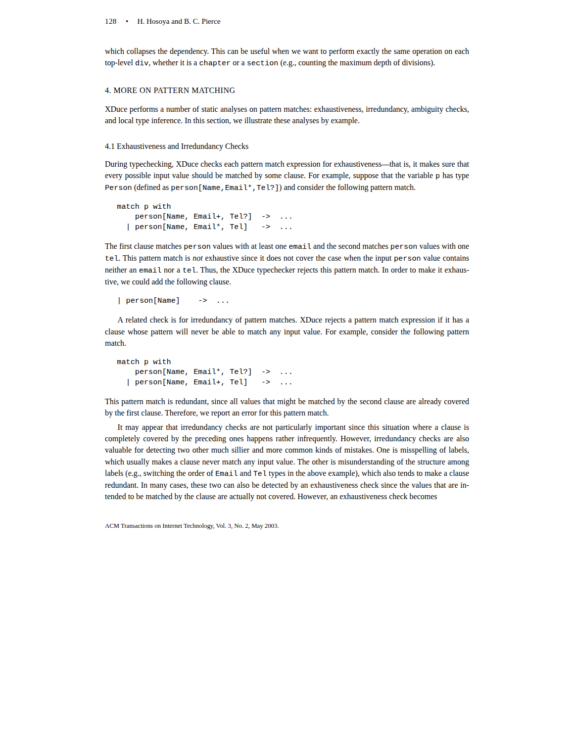128•H. Hosoya and B. C. Pierce
which collapses the dependency. This can be useful when we want to perform exactly the same operation on each top-level div, whether it is a chapter or a section (e.g., counting the maximum depth of divisions).
4. More on Pattern Matching
XDuce performs a number of static analyses on pattern matches: exhaustiveness, irredundancy, ambiguity checks, and local type inference. In this section, we illustrate these analyses by example.
4.1 Exhaustiveness and Irredundancy Checks
During typechecking, XDuce checks each pattern match expression for exhaustiveness—that is, it makes sure that every possible input value should be matched by some clause. For example, suppose that the variable p has type Person (defined as person[Name,Email*,Tel?]) and consider the following pattern match.
match p with
    person[Name, Email+, Tel?]  ->  ...
  | person[Name, Email*, Tel]   ->  ...
The first clause matches person values with at least one email and the second matches person values with one tel. This pattern match is not exhaustive since it does not cover the case when the input person value contains neither an email nor a tel. Thus, the XDuce typechecker rejects this pattern match. In order to make it exhaustive, we could add the following clause.
| person[Name]    ->  ...
A related check is for irredundancy of pattern matches. XDuce rejects a pattern match expression if it has a clause whose pattern will never be able to match any input value. For example, consider the following pattern match.
match p with
    person[Name, Email*, Tel?]  ->  ...
  | person[Name, Email+, Tel]   ->  ...
This pattern match is redundant, since all values that might be matched by the second clause are already covered by the first clause. Therefore, we report an error for this pattern match.
It may appear that irredundancy checks are not particularly important since this situation where a clause is completely covered by the preceding ones happens rather infrequently. However, irredundancy checks are also valuable for detecting two other much sillier and more common kinds of mistakes. One is misspelling of labels, which usually makes a clause never match any input value. The other is misunderstanding of the structure among labels (e.g., switching the order of Email and Tel types in the above example), which also tends to make a clause redundant. In many cases, these two can also be detected by an exhaustiveness check since the values that are intended to be matched by the clause are actually not covered. However, an exhaustiveness check becomes
ACM Transactions on Internet Technology, Vol. 3, No. 2, May 2003.